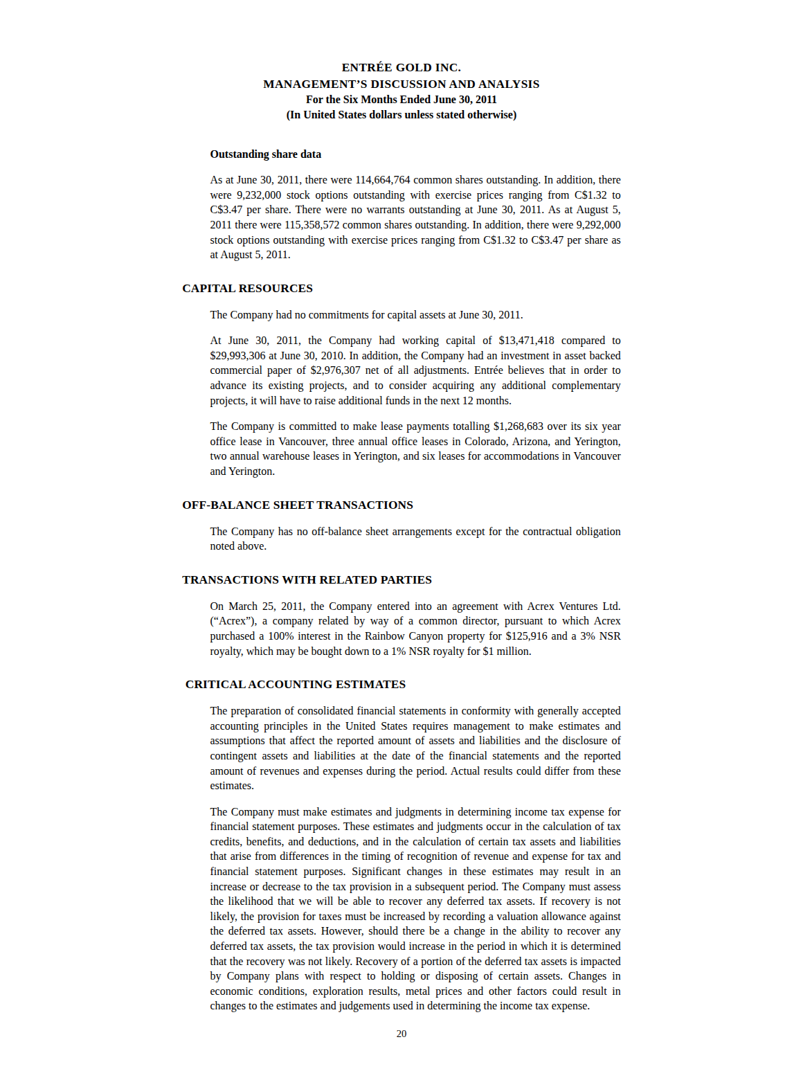ENTRÉE GOLD INC. MANAGEMENT’S DISCUSSION AND ANALYSIS For the Six Months Ended June 30, 2011 (In United States dollars unless stated otherwise)
Outstanding share data
As at June 30, 2011, there were 114,664,764 common shares outstanding. In addition, there were 9,232,000 stock options outstanding with exercise prices ranging from C$1.32 to C$3.47 per share. There were no warrants outstanding at June 30, 2011. As at August 5, 2011 there were 115,358,572 common shares outstanding. In addition, there were 9,292,000 stock options outstanding with exercise prices ranging from C$1.32 to C$3.47 per share as at August 5, 2011.
CAPITAL RESOURCES
The Company had no commitments for capital assets at June 30, 2011.
At June 30, 2011, the Company had working capital of $13,471,418 compared to $29,993,306 at June 30, 2010. In addition, the Company had an investment in asset backed commercial paper of $2,976,307 net of all adjustments. Entrée believes that in order to advance its existing projects, and to consider acquiring any additional complementary projects, it will have to raise additional funds in the next 12 months.
The Company is committed to make lease payments totalling $1,268,683 over its six year office lease in Vancouver, three annual office leases in Colorado, Arizona, and Yerington, two annual warehouse leases in Yerington, and six leases for accommodations in Vancouver and Yerington.
OFF-BALANCE SHEET TRANSACTIONS
The Company has no off-balance sheet arrangements except for the contractual obligation noted above.
TRANSACTIONS WITH RELATED PARTIES
On March 25, 2011, the Company entered into an agreement with Acrex Ventures Ltd. (“Acrex”), a company related by way of a common director, pursuant to which Acrex purchased a 100% interest in the Rainbow Canyon property for $125,916 and a 3% NSR royalty, which may be bought down to a 1% NSR royalty for $1 million.
CRITICAL ACCOUNTING ESTIMATES
The preparation of consolidated financial statements in conformity with generally accepted accounting principles in the United States requires management to make estimates and assumptions that affect the reported amount of assets and liabilities and the disclosure of contingent assets and liabilities at the date of the financial statements and the reported amount of revenues and expenses during the period. Actual results could differ from these estimates.
The Company must make estimates and judgments in determining income tax expense for financial statement purposes. These estimates and judgments occur in the calculation of tax credits, benefits, and deductions, and in the calculation of certain tax assets and liabilities that arise from differences in the timing of recognition of revenue and expense for tax and financial statement purposes. Significant changes in these estimates may result in an increase or decrease to the tax provision in a subsequent period. The Company must assess the likelihood that we will be able to recover any deferred tax assets. If recovery is not likely, the provision for taxes must be increased by recording a valuation allowance against the deferred tax assets. However, should there be a change in the ability to recover any deferred tax assets, the tax provision would increase in the period in which it is determined that the recovery was not likely. Recovery of a portion of the deferred tax assets is impacted by Company plans with respect to holding or disposing of certain assets. Changes in economic conditions, exploration results, metal prices and other factors could result in changes to the estimates and judgements used in determining the income tax expense.
20